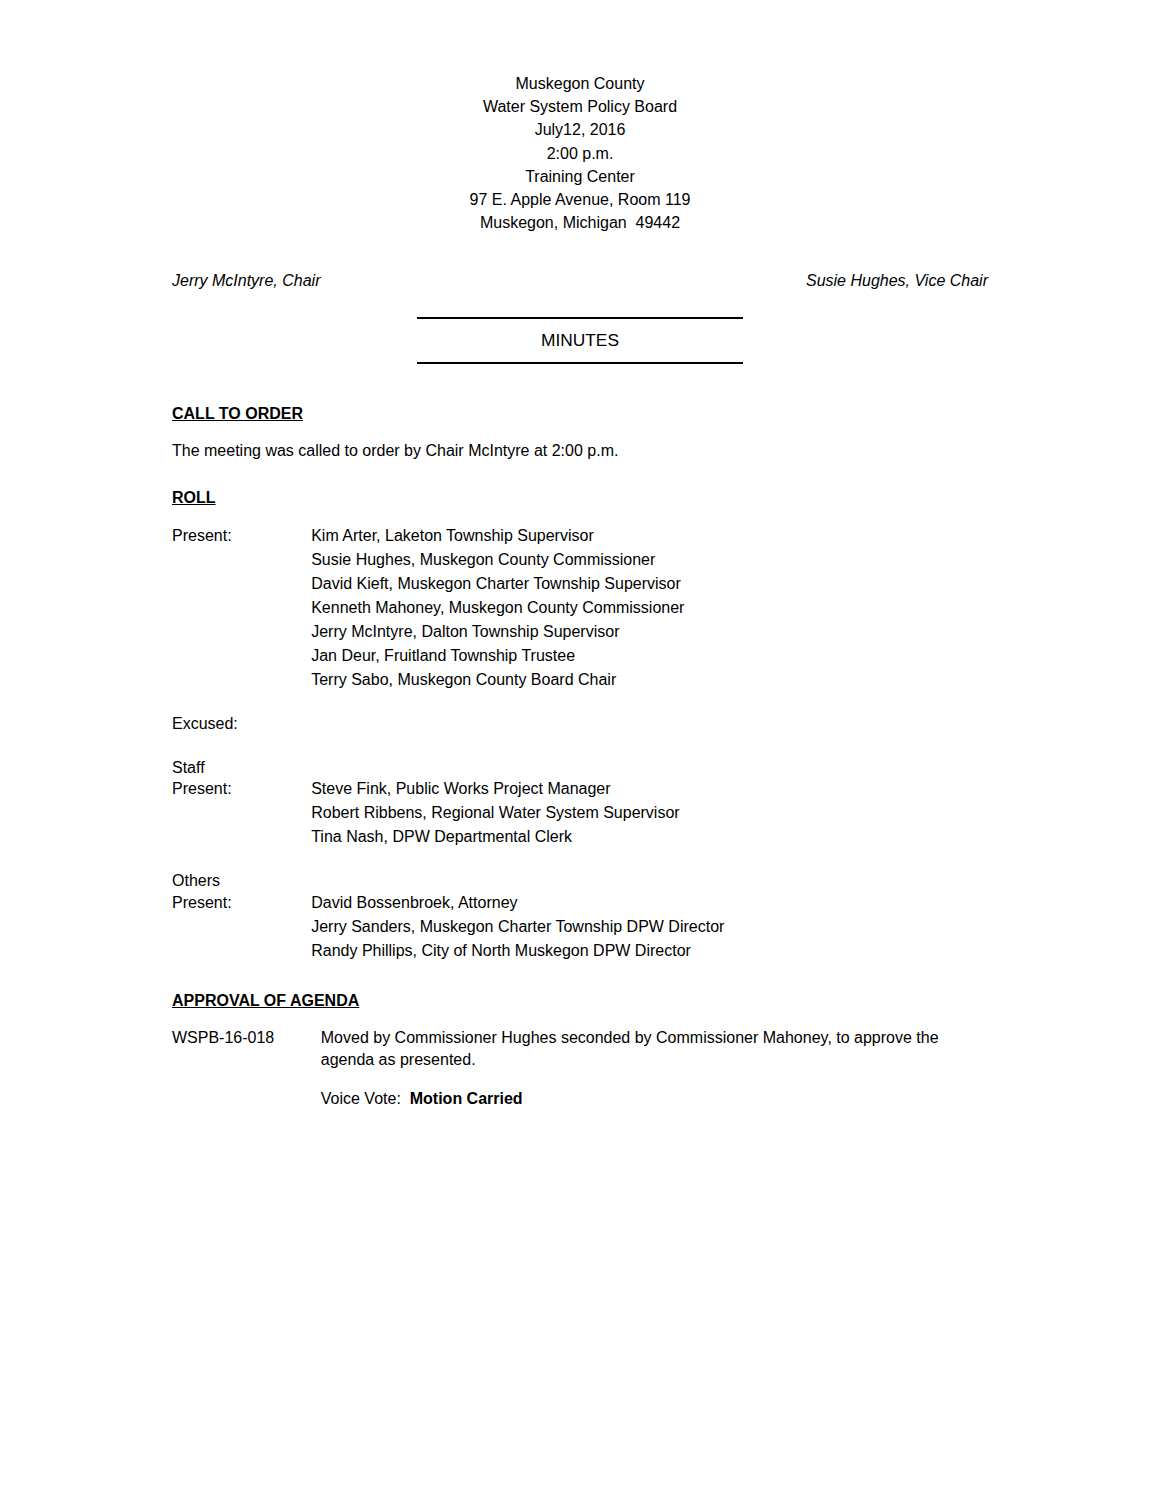Muskegon County
Water System Policy Board
July12, 2016
2:00 p.m.
Training Center
97 E. Apple Avenue, Room 119
Muskegon, Michigan 49442
Jerry McIntyre, Chair Susie Hughes, Vice Chair
MINUTES
CALL TO ORDER
The meeting was called to order by Chair McIntyre at 2:00 p.m.
ROLL
| Present: | Kim Arter, Laketon Township Supervisor |
| | Susie Hughes, Muskegon County Commissioner |
| | David Kieft, Muskegon Charter Township Supervisor |
| | Kenneth Mahoney, Muskegon County Commissioner |
| | Jerry McIntyre, Dalton Township Supervisor |
| | Jan Deur, Fruitland Township Trustee |
| | Terry Sabo, Muskegon County Board Chair |
| Excused: | |
| Staff Present: | Steve Fink, Public Works Project Manager |
| | Robert Ribbens, Regional Water System Supervisor |
| | Tina Nash, DPW Departmental Clerk |
| Others Present: | David Bossenbroek, Attorney |
| | Jerry Sanders, Muskegon Charter Township DPW Director |
| | Randy Phillips, City of North Muskegon DPW Director |
APPROVAL OF AGENDA
WSPB-16-018
Moved by Commissioner Hughes seconded by Commissioner Mahoney, to approve the agenda as presented.
Voice Vote: Motion Carried